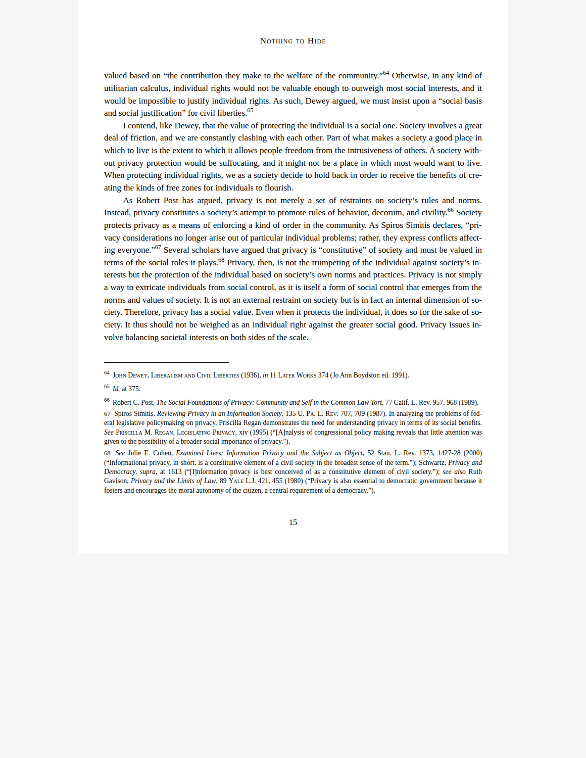Nothing to Hide
valued based on “the contribution they make to the welfare of the community.”64 Otherwise, in any kind of utilitarian calculus, individual rights would not be valuable enough to outweigh most social interests, and it would be impossible to justify individual rights. As such, Dewey argued, we must insist upon a “social basis and social justification” for civil liberties.65
I contend, like Dewey, that the value of protecting the individual is a social one. Society involves a great deal of friction, and we are constantly clashing with each other. Part of what makes a society a good place in which to live is the extent to which it allows people freedom from the intrusiveness of others. A society without privacy protection would be suffocating, and it might not be a place in which most would want to live. When protecting individual rights, we as a society decide to hold back in order to receive the benefits of creating the kinds of free zones for individuals to flourish.
As Robert Post has argued, privacy is not merely a set of restraints on society’s rules and norms. Instead, privacy constitutes a society’s attempt to promote rules of behavior, decorum, and civility.66 Society protects privacy as a means of enforcing a kind of order in the community. As Spiros Simitis declares, “privacy considerations no longer arise out of particular individual problems; rather, they express conflicts affecting everyone.”67 Several scholars have argued that privacy is “constitutive” of society and must be valued in terms of the social roles it plays.68 Privacy, then, is not the trumpeting of the individual against society’s interests but the protection of the individual based on society’s own norms and practices. Privacy is not simply a way to extricate individuals from social control, as it is itself a form of social control that emerges from the norms and values of society. It is not an external restraint on society but is in fact an internal dimension of society. Therefore, privacy has a social value. Even when it protects the individual, it does so for the sake of society. It thus should not be weighed as an individual right against the greater social good. Privacy issues involve balancing societal interests on both sides of the scale.
64 John Dewey, Liberalism and Civil Liberties (1936), in 11 Later Works 374 (Jo Ann Boydston ed. 1991).
65 Id. at 375.
66 Robert C. Post, The Social Foundations of Privacy: Community and Self in the Common Law Tort, 77 Calif. L. Rev. 957, 968 (1989).
67 Spiros Simitis, Reviewing Privacy in an Information Society, 135 U. Pa. L. Rev. 707, 709 (1987). In analyzing the problems of federal legislative policymaking on privacy, Priscilla Regan demonstrates the need for understanding privacy in terms of its social benefits. See Priscilla M. Regan, Legislating Privacy, xiv (1995) (“[A]nalysis of congressional policy making reveals that little attention was given to the possibility of a broader social importance of privacy.”).
68 See Julie E. Cohen, Examined Lives: Information Privacy and the Subject as Object, 52 Stan. L. Rev. 1373, 1427-28 (2000) (“Informational privacy, in short, is a constitutive element of a civil society in the broadest sense of the term.”); Schwartz, Privacy and Democracy, supra, at 1613 (“[I]nformation privacy is best conceived of as a constitutive element of civil society.”); see also Ruth Gavison, Privacy and the Limits of Law, 89 Yale L.J. 421, 455 (1980) (“Privacy is also essential to democratic government because it fosters and encourages the moral autonomy of the citizen, a central requirement of a democracy.”).
15